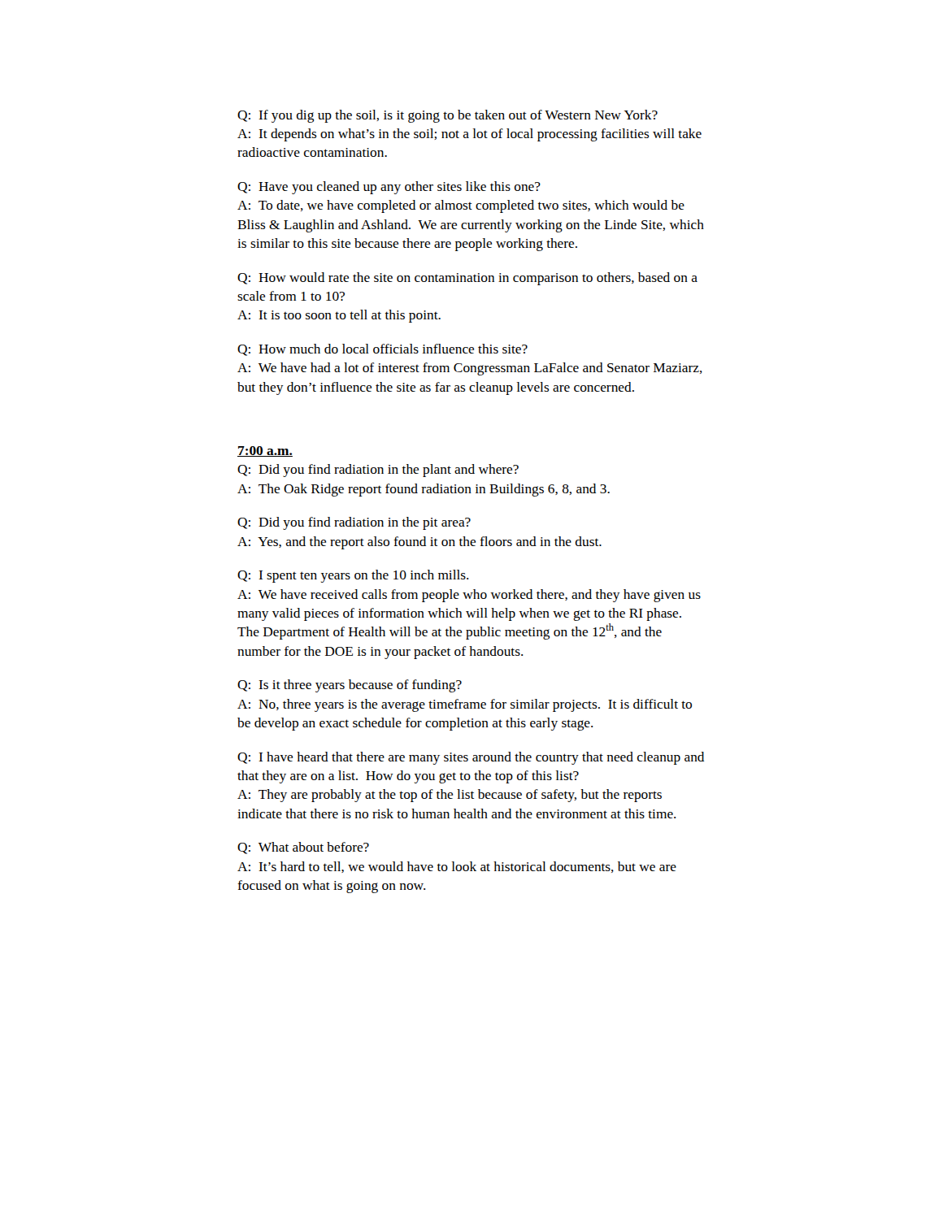Q: If you dig up the soil, is it going to be taken out of Western New York?
A: It depends on what’s in the soil; not a lot of local processing facilities will take radioactive contamination.
Q: Have you cleaned up any other sites like this one?
A: To date, we have completed or almost completed two sites, which would be Bliss & Laughlin and Ashland. We are currently working on the Linde Site, which is similar to this site because there are people working there.
Q: How would rate the site on contamination in comparison to others, based on a scale from 1 to 10?
A: It is too soon to tell at this point.
Q: How much do local officials influence this site?
A: We have had a lot of interest from Congressman LaFalce and Senator Maziarz, but they don’t influence the site as far as cleanup levels are concerned.
7:00 a.m.
Q: Did you find radiation in the plant and where?
A: The Oak Ridge report found radiation in Buildings 6, 8, and 3.
Q: Did you find radiation in the pit area?
A: Yes, and the report also found it on the floors and in the dust.
Q: I spent ten years on the 10 inch mills.
A: We have received calls from people who worked there, and they have given us many valid pieces of information which will help when we get to the RI phase. The Department of Health will be at the public meeting on the 12th, and the number for the DOE is in your packet of handouts.
Q: Is it three years because of funding?
A: No, three years is the average timeframe for similar projects. It is difficult to be develop an exact schedule for completion at this early stage.
Q: I have heard that there are many sites around the country that need cleanup and that they are on a list. How do you get to the top of this list?
A: They are probably at the top of the list because of safety, but the reports indicate that there is no risk to human health and the environment at this time.
Q: What about before?
A: It’s hard to tell, we would have to look at historical documents, but we are focused on what is going on now.